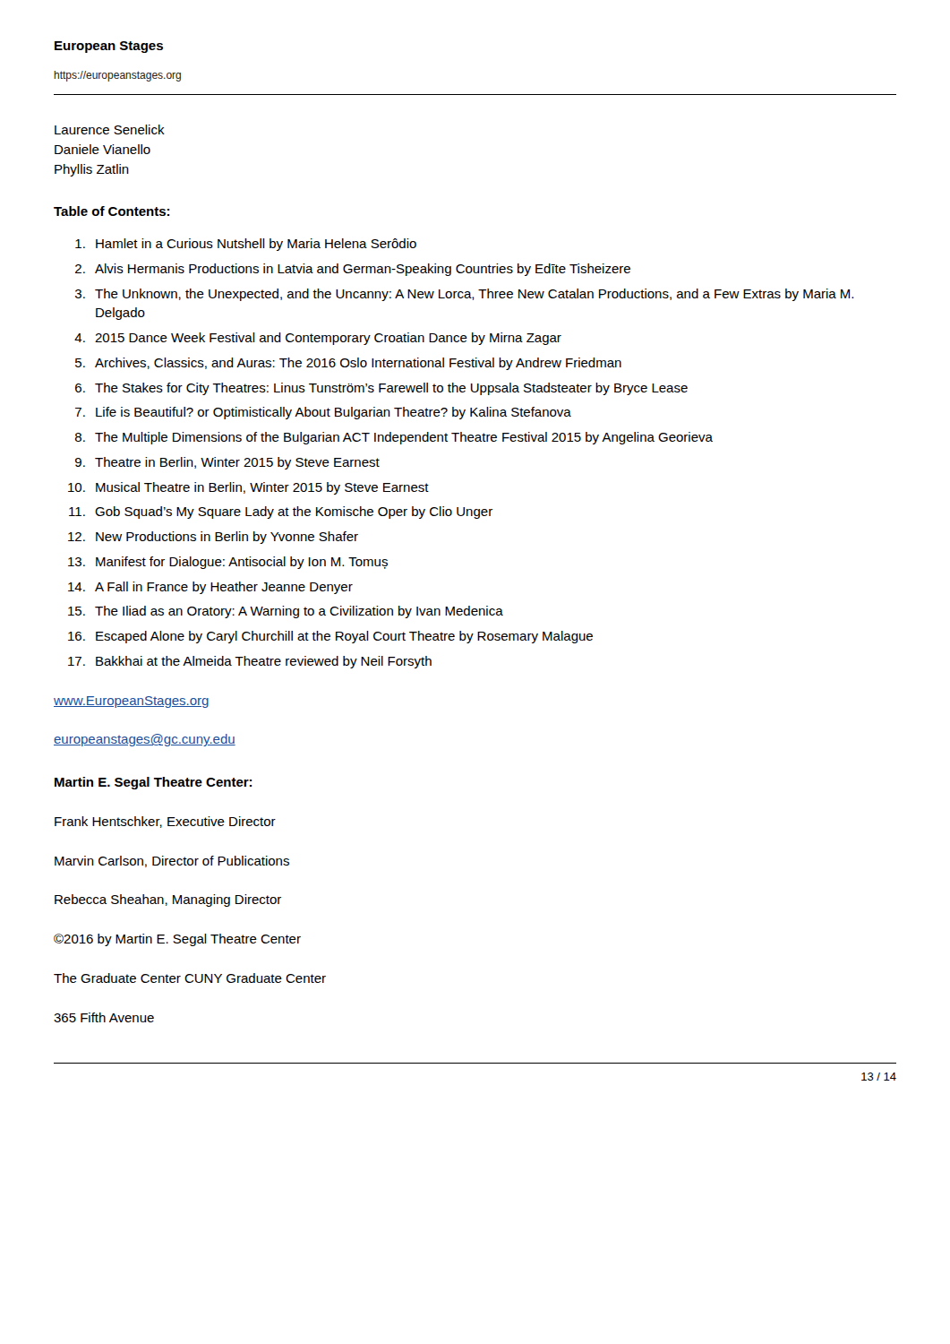European Stages
https://europeanstages.org
Laurence Senelick
Daniele Vianello
Phyllis Zatlin
Table of Contents:
Hamlet in a Curious Nutshell by Maria Helena Serôdio
Alvis Hermanis Productions in Latvia and German-Speaking Countries by Edīte Tisheizere
The Unknown, the Unexpected, and the Uncanny: A New Lorca, Three New Catalan Productions, and a Few Extras by Maria M. Delgado
2015 Dance Week Festival and Contemporary Croatian Dance by Mirna Zagar
Archives, Classics, and Auras: The 2016 Oslo International Festival by Andrew Friedman
The Stakes for City Theatres: Linus Tunström’s Farewell to the Uppsala Stadsteater by Bryce Lease
Life is Beautiful? or Optimistically About Bulgarian Theatre? by Kalina Stefanova
The Multiple Dimensions of the Bulgarian ACT Independent Theatre Festival 2015 by Angelina Georieva
Theatre in Berlin, Winter 2015 by Steve Earnest
Musical Theatre in Berlin, Winter 2015 by Steve Earnest
Gob Squad’s My Square Lady at the Komische Oper by Clio Unger
New Productions in Berlin by Yvonne Shafer
Manifest for Dialogue: Antisocial by Ion M. Tomuș
A Fall in France by Heather Jeanne Denyer
The Iliad as an Oratory: A Warning to a Civilization by Ivan Medenica
Escaped Alone by Caryl Churchill at the Royal Court Theatre by Rosemary Malague
Bakkhai at the Almeida Theatre reviewed by Neil Forsyth
www.EuropeanStages.org
europeanstages@gc.cuny.edu
Martin E. Segal Theatre Center:
Frank Hentschker, Executive Director
Marvin Carlson, Director of Publications
Rebecca Sheahan, Managing Director
©2016 by Martin E. Segal Theatre Center
The Graduate Center CUNY Graduate Center
365 Fifth Avenue
13 / 14